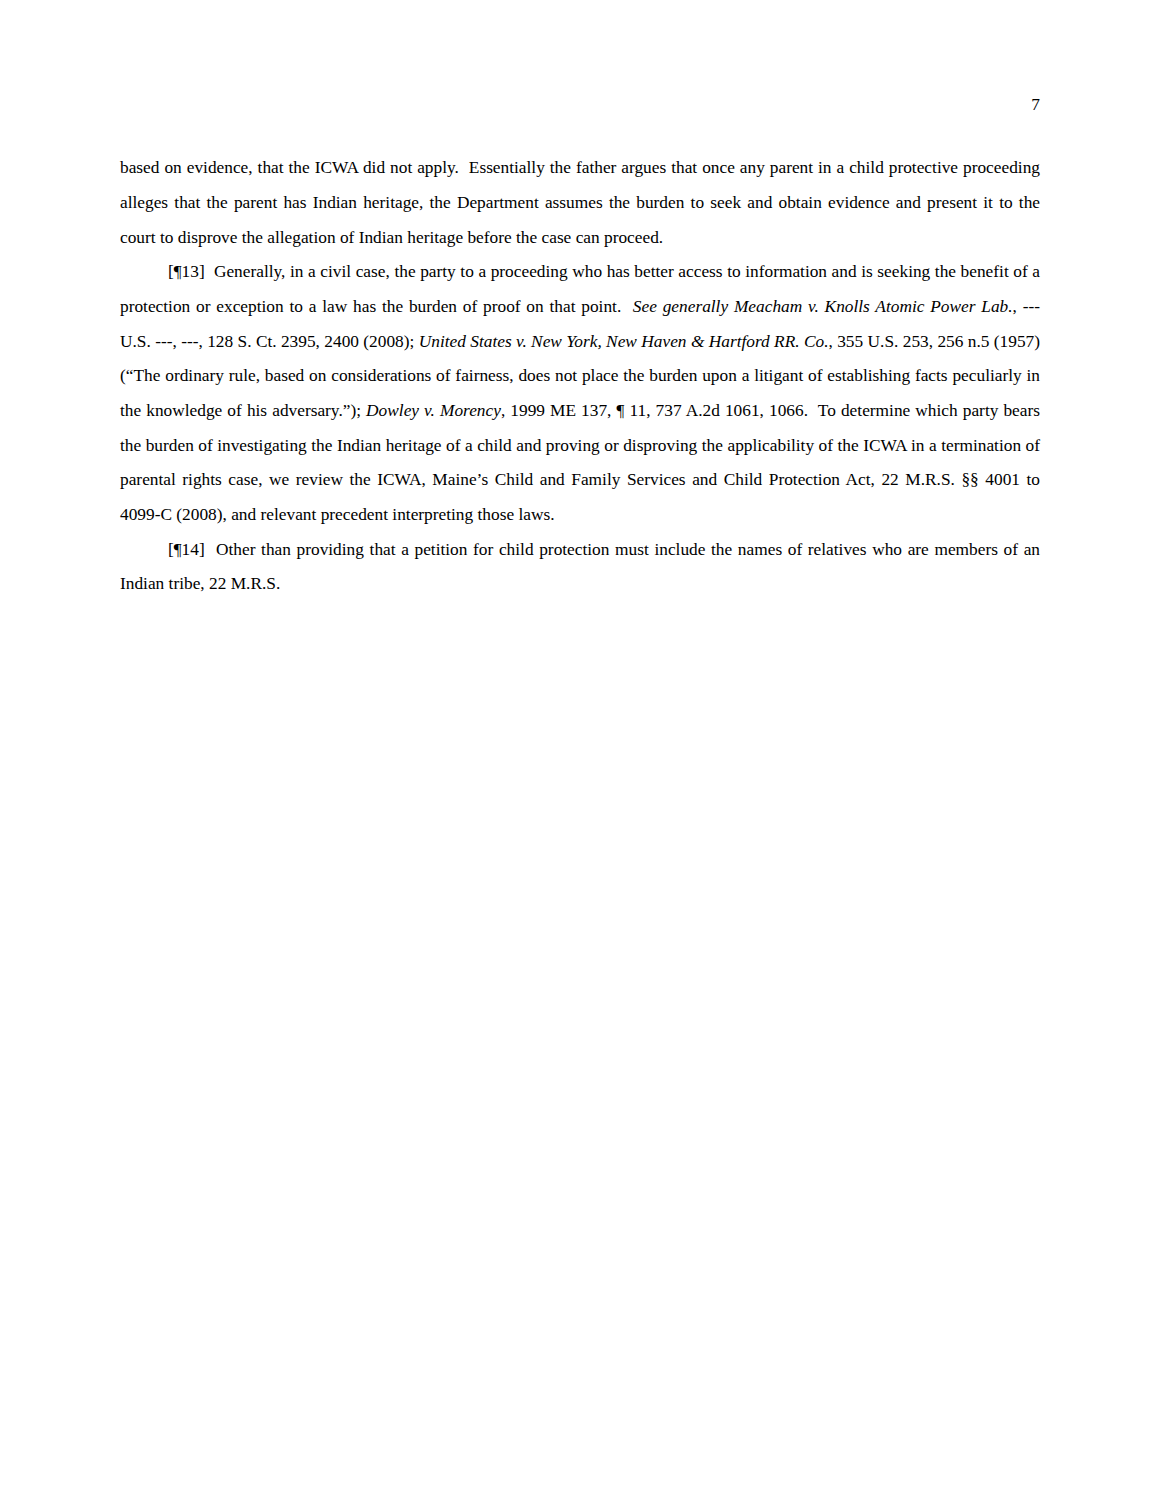7
based on evidence, that the ICWA did not apply. Essentially the father argues that once any parent in a child protective proceeding alleges that the parent has Indian heritage, the Department assumes the burden to seek and obtain evidence and present it to the court to disprove the allegation of Indian heritage before the case can proceed.
[¶13] Generally, in a civil case, the party to a proceeding who has better access to information and is seeking the benefit of a protection or exception to a law has the burden of proof on that point. See generally Meacham v. Knolls Atomic Power Lab., --- U.S. ---, ---, 128 S. Ct. 2395, 2400 (2008); United States v. New York, New Haven & Hartford RR. Co., 355 U.S. 253, 256 n.5 (1957) (“The ordinary rule, based on considerations of fairness, does not place the burden upon a litigant of establishing facts peculiarly in the knowledge of his adversary.”); Dowley v. Morency, 1999 ME 137, ¶ 11, 737 A.2d 1061, 1066. To determine which party bears the burden of investigating the Indian heritage of a child and proving or disproving the applicability of the ICWA in a termination of parental rights case, we review the ICWA, Maine’s Child and Family Services and Child Protection Act, 22 M.R.S. §§ 4001 to 4099-C (2008), and relevant precedent interpreting those laws.
[¶14] Other than providing that a petition for child protection must include the names of relatives who are members of an Indian tribe, 22 M.R.S.